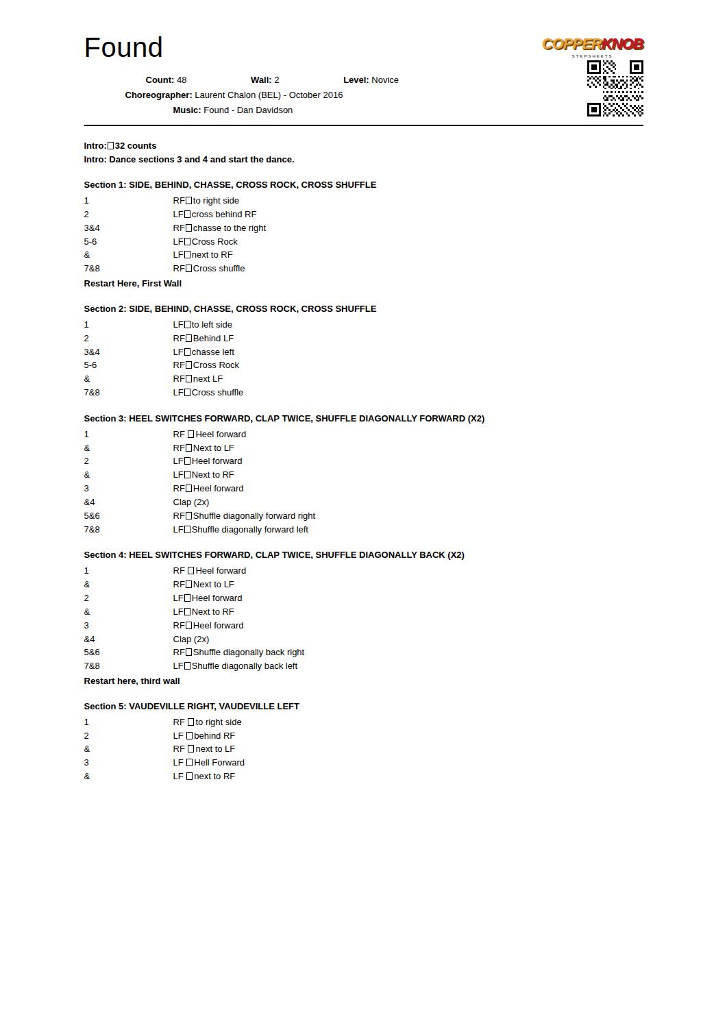Found
COPPERKNOB STEPSHEETS
Count: 48 Wall: 2 Level: Novice
Choreographer: Laurent Chalon (BEL) - October 2016
Music: Found - Dan Davidson
Intro: 32 counts
Intro: Dance sections 3 and 4 and start the dance.
Section 1: SIDE, BEHIND, CHASSE, CROSS ROCK, CROSS SHUFFLE
| 1 | RF to right side |
| 2 | LF cross behind RF |
| 3&4 | RF chasse to the right |
| 5-6 | LF Cross Rock |
| & | LF next to RF |
| 7&8 | RF Cross shuffle |
Restart Here, First Wall
Section 2: SIDE, BEHIND, CHASSE, CROSS ROCK, CROSS SHUFFLE
| 1 | LF to left side |
| 2 | RF Behind LF |
| 3&4 | LF chasse left |
| 5-6 | RF Cross Rock |
| & | RF next LF |
| 7&8 | LF Cross shuffle |
Section 3: HEEL SWITCHES FORWARD, CLAP TWICE, SHUFFLE DIAGONALLY FORWARD (X2)
| 1 | RF Heel forward |
| & | RF Next to LF |
| 2 | LF Heel forward |
| & | LF Next to RF |
| 3 | RF Heel forward |
| &4 | Clap (2x) |
| 5&6 | RF Shuffle diagonally forward right |
| 7&8 | LF Shuffle diagonally forward left |
Section 4: HEEL SWITCHES FORWARD, CLAP TWICE, SHUFFLE DIAGONALLY BACK (X2)
| 1 | RF Heel forward |
| & | RF Next to LF |
| 2 | LF Heel forward |
| & | LF Next to RF |
| 3 | RF Heel forward |
| &4 | Clap (2x) |
| 5&6 | RF Shuffle diagonally back right |
| 7&8 | LF Shuffle diagonally back left |
Restart here, third wall
Section 5: VAUDEVILLE RIGHT, VAUDEVILLE LEFT
| 1 | RF to right side |
| 2 | LF behind RF |
| & | RF next to LF |
| 3 | LF Hell Forward |
| & | LF next to RF |